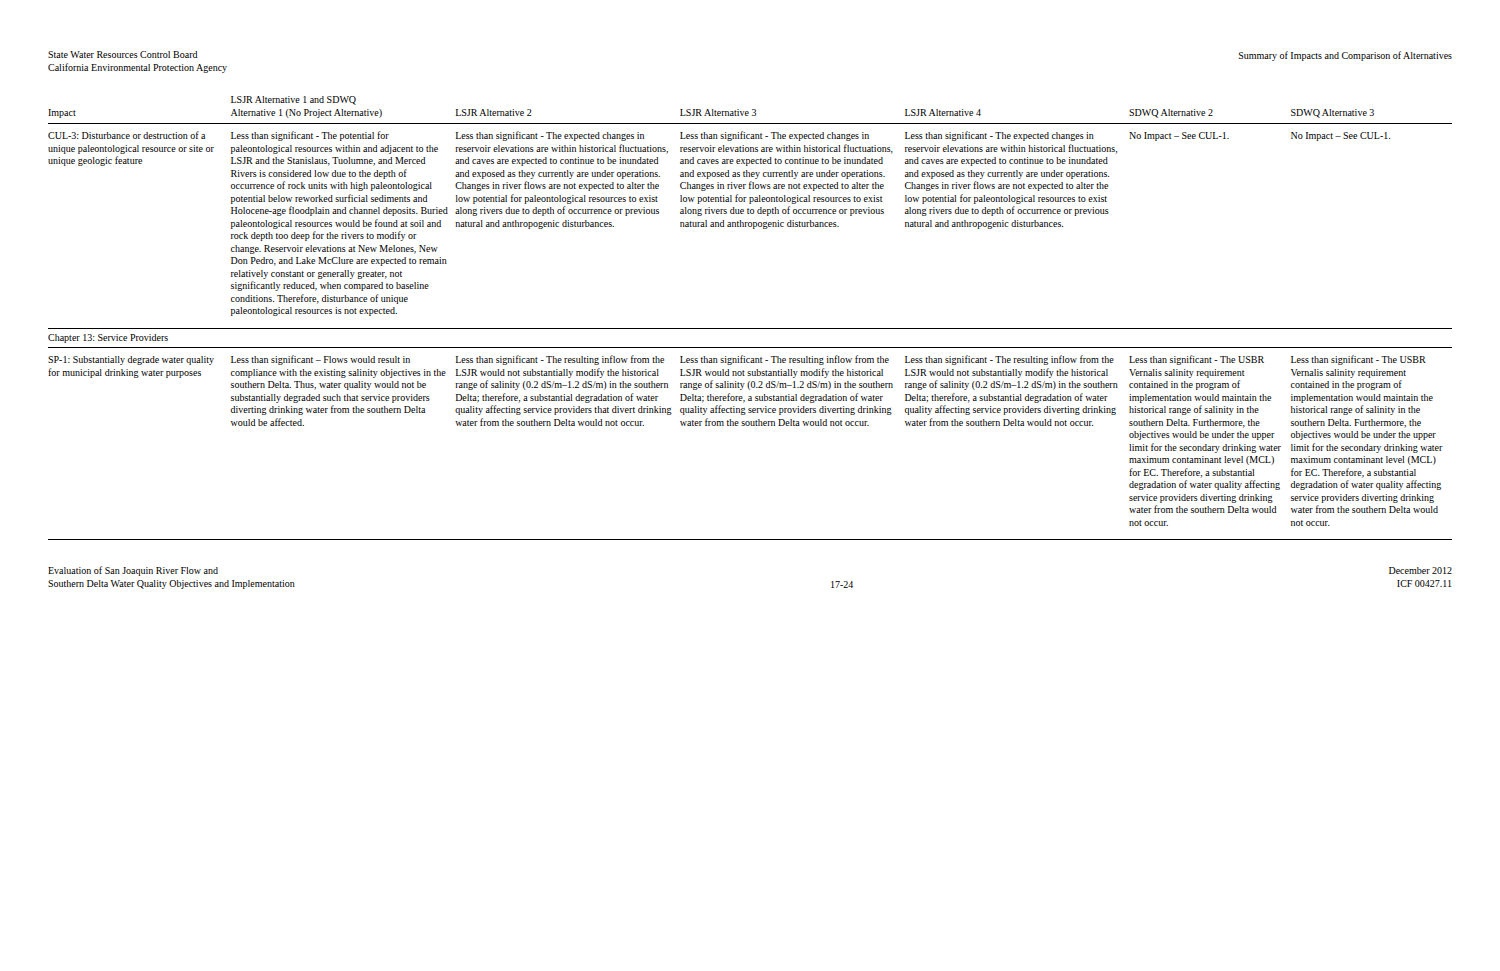State Water Resources Control Board
California Environmental Protection Agency
Summary of Impacts and Comparison of Alternatives
| Impact | LSJR Alternative 1 and SDWQ Alternative 1 (No Project Alternative) | LSJR Alternative 2 | LSJR Alternative 3 | LSJR Alternative 4 | SDWQ Alternative 2 | SDWQ Alternative 3 |
| --- | --- | --- | --- | --- | --- | --- |
| CUL-3: Disturbance or destruction of a unique paleontological resource or site or unique geologic feature | Less than significant - The potential for paleontological resources within and adjacent to the LSJR and the Stanislaus, Tuolumne, and Merced Rivers is considered low due to the depth of occurrence of rock units with high paleontological potential below reworked surficial sediments and Holocene-age floodplain and channel deposits. Buried paleontological resources would be found at soil and rock depth too deep for the rivers to modify or change. Reservoir elevations at New Melones, New Don Pedro, and Lake McClure are expected to remain relatively constant or generally greater, not significantly reduced, when compared to baseline conditions. Therefore, disturbance of unique paleontological resources is not expected. | Less than significant - The expected changes in reservoir elevations are within historical fluctuations, and caves are expected to continue to be inundated and exposed as they currently are under operations. Changes in river flows are not expected to alter the low potential for paleontological resources to exist along rivers due to depth of occurrence or previous natural and anthropogenic disturbances. | Less than significant - The expected changes in reservoir elevations are within historical fluctuations, and caves are expected to continue to be inundated and exposed as they currently are under operations. Changes in river flows are not expected to alter the low potential for paleontological resources to exist along rivers due to depth of occurrence or previous natural and anthropogenic disturbances. | Less than significant - The expected changes in reservoir elevations are within historical fluctuations, and caves are expected to continue to be inundated and exposed as they currently are under operations. Changes in river flows are not expected to alter the low potential for paleontological resources to exist along rivers due to depth of occurrence or previous natural and anthropogenic disturbances. | No Impact – See CUL-1. | No Impact – See CUL-1. |
| Chapter 13: Service Providers |
| SP-1: Substantially degrade water quality for municipal drinking water purposes | Less than significant – Flows would result in compliance with the existing salinity objectives in the southern Delta. Thus, water quality would not be substantially degraded such that service providers diverting drinking water from the southern Delta would be affected. | Less than significant - The resulting inflow from the LSJR would not substantially modify the historical range of salinity (0.2 dS/m–1.2 dS/m) in the southern Delta; therefore, a substantial degradation of water quality affecting service providers that divert drinking water from the southern Delta would not occur. | Less than significant - The resulting inflow from the LSJR would not substantially modify the historical range of salinity (0.2 dS/m–1.2 dS/m) in the southern Delta; therefore, a substantial degradation of water quality affecting service providers diverting drinking water from the southern Delta would not occur. | Less than significant - The resulting inflow from the LSJR would not substantially modify the historical range of salinity (0.2 dS/m–1.2 dS/m) in the southern Delta; therefore, a substantial degradation of water quality affecting service providers diverting drinking water from the southern Delta would not occur. | Less than significant - The USBR Vernalis salinity requirement contained in the program of implementation would maintain the historical range of salinity in the southern Delta. Furthermore, the objectives would be under the upper limit for the secondary drinking water maximum contaminant level (MCL) for EC. Therefore, a substantial degradation of water quality affecting service providers diverting drinking water from the southern Delta would not occur. | Less than significant - The USBR Vernalis salinity requirement contained in the program of implementation would maintain the historical range of salinity in the southern Delta. Furthermore, the objectives would be under the upper limit for the secondary drinking water maximum contaminant level (MCL) for EC. Therefore, a substantial degradation of water quality affecting service providers diverting drinking water from the southern Delta would not occur. |
Evaluation of San Joaquin River Flow and
Southern Delta Water Quality Objectives and Implementation
17-24
December 2012
ICF 00427.11